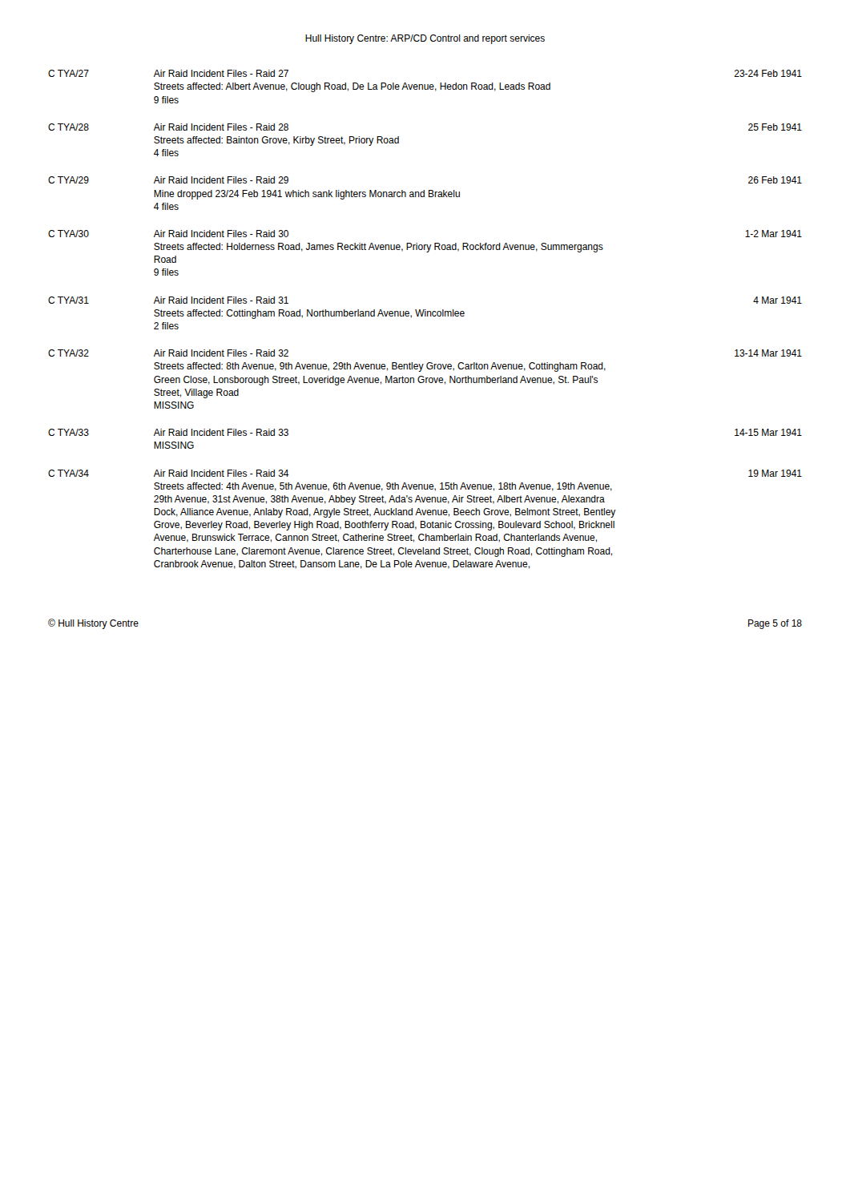Hull History Centre: ARP/CD Control and report services
| C TYA/27 | Air Raid Incident Files - Raid 27 Streets affected: Albert Avenue, Clough Road, De La Pole Avenue, Hedon Road, Leads Road 9 files | 23-24 Feb 1941 |
| C TYA/28 | Air Raid Incident Files - Raid 28 Streets affected: Bainton Grove, Kirby Street, Priory Road 4 files | 25 Feb 1941 |
| C TYA/29 | Air Raid Incident Files - Raid 29 Mine dropped 23/24 Feb 1941 which sank lighters Monarch and Brakelu 4 files | 26 Feb 1941 |
| C TYA/30 | Air Raid Incident Files - Raid 30 Streets affected: Holderness Road, James Reckitt Avenue, Priory Road, Rockford Avenue, Summergangs Road 9 files | 1-2 Mar 1941 |
| C TYA/31 | Air Raid Incident Files - Raid 31 Streets affected: Cottingham Road, Northumberland Avenue, Wincolmlee 2 files | 4 Mar 1941 |
| C TYA/32 | Air Raid Incident Files - Raid 32 Streets affected: 8th Avenue, 9th Avenue, 29th Avenue, Bentley Grove, Carlton Avenue, Cottingham Road, Green Close, Lonsborough Street, Loveridge Avenue, Marton Grove, Northumberland Avenue, St. Paul's Street, Village Road MISSING | 13-14 Mar 1941 |
| C TYA/33 | Air Raid Incident Files - Raid 33 MISSING | 14-15 Mar 1941 |
| C TYA/34 | Air Raid Incident Files - Raid 34 Streets affected: 4th Avenue, 5th Avenue, 6th Avenue, 9th Avenue, 15th Avenue, 18th Avenue, 19th Avenue, 29th Avenue, 31st Avenue, 38th Avenue, Abbey Street, Ada's Avenue, Air Street, Albert Avenue, Alexandra Dock, Alliance Avenue, Anlaby Road, Argyle Street, Auckland Avenue, Beech Grove, Belmont Street, Bentley Grove, Beverley Road, Beverley High Road, Boothferry Road, Botanic Crossing, Boulevard School, Bricknell Avenue, Brunswick Terrace, Cannon Street, Catherine Street, Chamberlain Road, Chanterlands Avenue, Charterhouse Lane, Claremont Avenue, Clarence Street, Cleveland Street, Clough Road, Cottingham Road, Cranbrook Avenue, Dalton Street, Dansom Lane, De La Pole Avenue, Delaware Avenue, | 19 Mar 1941 |
© Hull History Centre Page 5 of 18